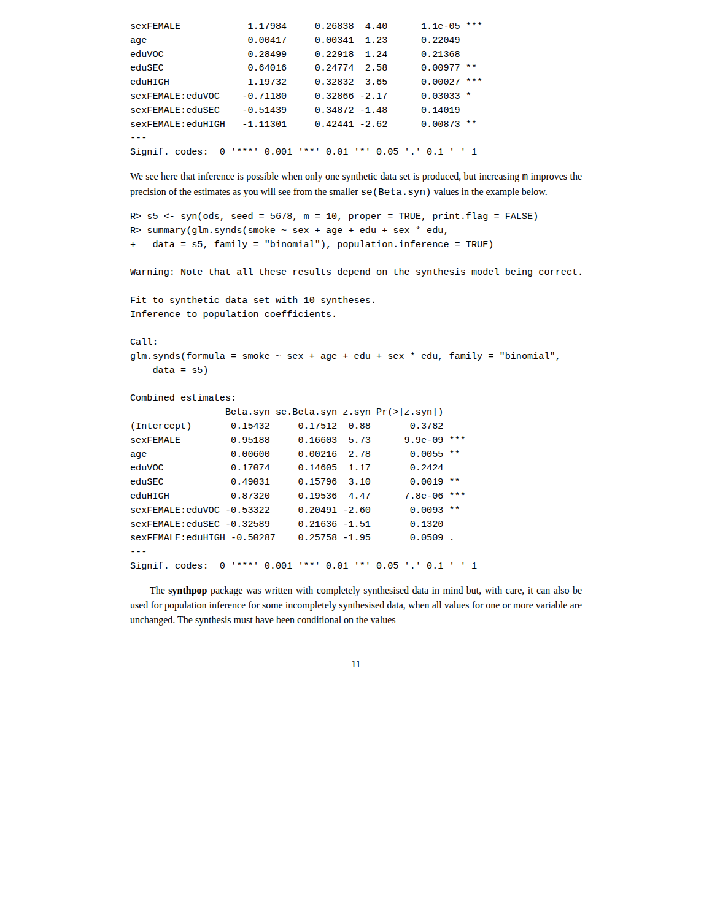sexFEMALE            1.17984     0.26838  4.40      1.1e-05 ***
age                  0.00417     0.00341  1.23      0.22049
eduVOC               0.28499     0.22918  1.24      0.21368
eduSEC               0.64016     0.24774  2.58      0.00977 **
eduHIGH              1.19732     0.32832  3.65      0.00027 ***
sexFEMALE:eduVOC    -0.71180     0.32866 -2.17      0.03033 *
sexFEMALE:eduSEC    -0.51439     0.34872 -1.48      0.14019
sexFEMALE:eduHIGH   -1.11301     0.42441 -2.62      0.00873 **
---
Signif. codes:  0 '***' 0.001 '**' 0.01 '*' 0.05 '.' 0.1 ' ' 1
We see here that inference is possible when only one synthetic data set is produced, but increasing m improves the precision of the estimates as you will see from the smaller se(Beta.syn) values in the example below.
R> s5 <- syn(ods, seed = 5678, m = 10, proper = TRUE, print.flag = FALSE)
R> summary(glm.synds(smoke ~ sex + age + edu + sex * edu,
+   data = s5, family = "binomial"), population.inference = TRUE)

Warning: Note that all these results depend on the synthesis model being correct.

Fit to synthetic data set with 10 syntheses.
Inference to population coefficients.

Call:
glm.synds(formula = smoke ~ sex + age + edu + sex * edu, family = "binomial",
    data = s5)

Combined estimates:
                 Beta.syn se.Beta.syn z.syn Pr(>|z.syn|)
(Intercept)       0.15432     0.17512  0.88       0.3782
sexFEMALE         0.95188     0.16603  5.73      9.9e-09 ***
age               0.00600     0.00216  2.78       0.0055 **
eduVOC            0.17074     0.14605  1.17       0.2424
eduSEC            0.49031     0.15796  3.10       0.0019 **
eduHIGH           0.87320     0.19536  4.47      7.8e-06 ***
sexFEMALE:eduVOC -0.53322     0.20491 -2.60       0.0093 **
sexFEMALE:eduSEC -0.32589     0.21636 -1.51       0.1320
sexFEMALE:eduHIGH -0.50287    0.25758 -1.95       0.0509 .
---
Signif. codes:  0 '***' 0.001 '**' 0.01 '*' 0.05 '.' 0.1 ' ' 1
The synthpop package was written with completely synthesised data in mind but, with care, it can also be used for population inference for some incompletely synthesised data, when all values for one or more variable are unchanged. The synthesis must have been conditional on the values
11